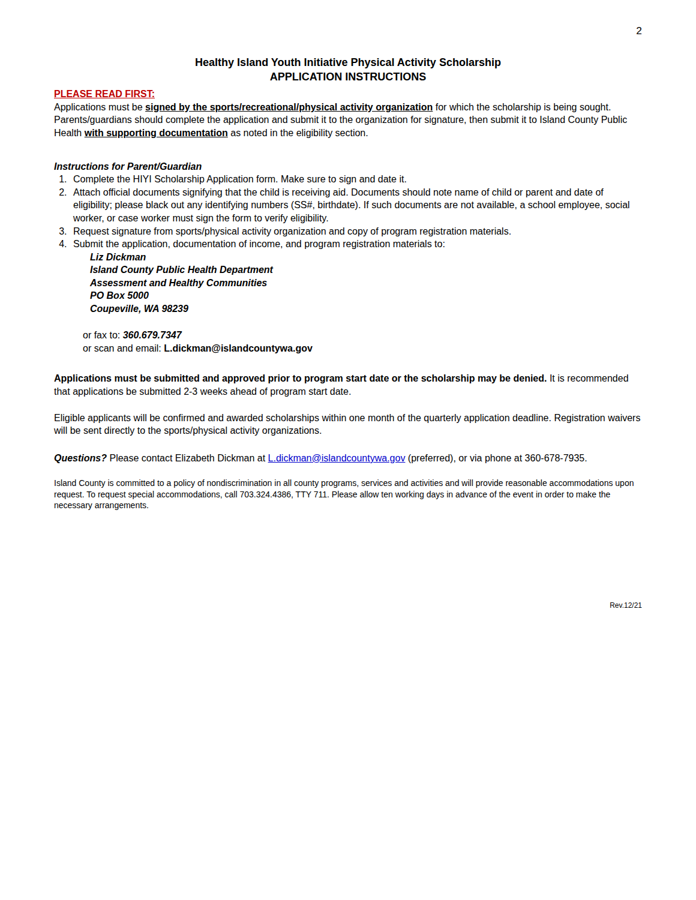2
Healthy Island Youth Initiative Physical Activity Scholarship APPLICATION INSTRUCTIONS
PLEASE READ FIRST:
Applications must be signed by the sports/recreational/physical activity organization for which the scholarship is being sought. Parents/guardians should complete the application and submit it to the organization for signature, then submit it to Island County Public Health with supporting documentation as noted in the eligibility section.
Instructions for Parent/Guardian
Complete the HIYI Scholarship Application form. Make sure to sign and date it.
Attach official documents signifying that the child is receiving aid. Documents should note name of child or parent and date of eligibility; please black out any identifying numbers (SS#, birthdate). If such documents are not available, a school employee, social worker, or case worker must sign the form to verify eligibility.
Request signature from sports/physical activity organization and copy of program registration materials.
Submit the application, documentation of income, and program registration materials to:
Liz Dickman
Island County Public Health Department
Assessment and Healthy Communities
PO Box 5000
Coupeville, WA 98239
or fax to: 360.679.7347
or scan and email: L.dickman@islandcountywa.gov
Applications must be submitted and approved prior to program start date or the scholarship may be denied. It is recommended that applications be submitted 2-3 weeks ahead of program start date.
Eligible applicants will be confirmed and awarded scholarships within one month of the quarterly application deadline. Registration waivers will be sent directly to the sports/physical activity organizations.
Questions? Please contact Elizabeth Dickman at L.dickman@islandcountywa.gov (preferred), or via phone at 360-678-7935.
Island County is committed to a policy of nondiscrimination in all county programs, services and activities and will provide reasonable accommodations upon request. To request special accommodations, call 703.324.4386, TTY 711. Please allow ten working days in advance of the event in order to make the necessary arrangements.
Rev.12/21